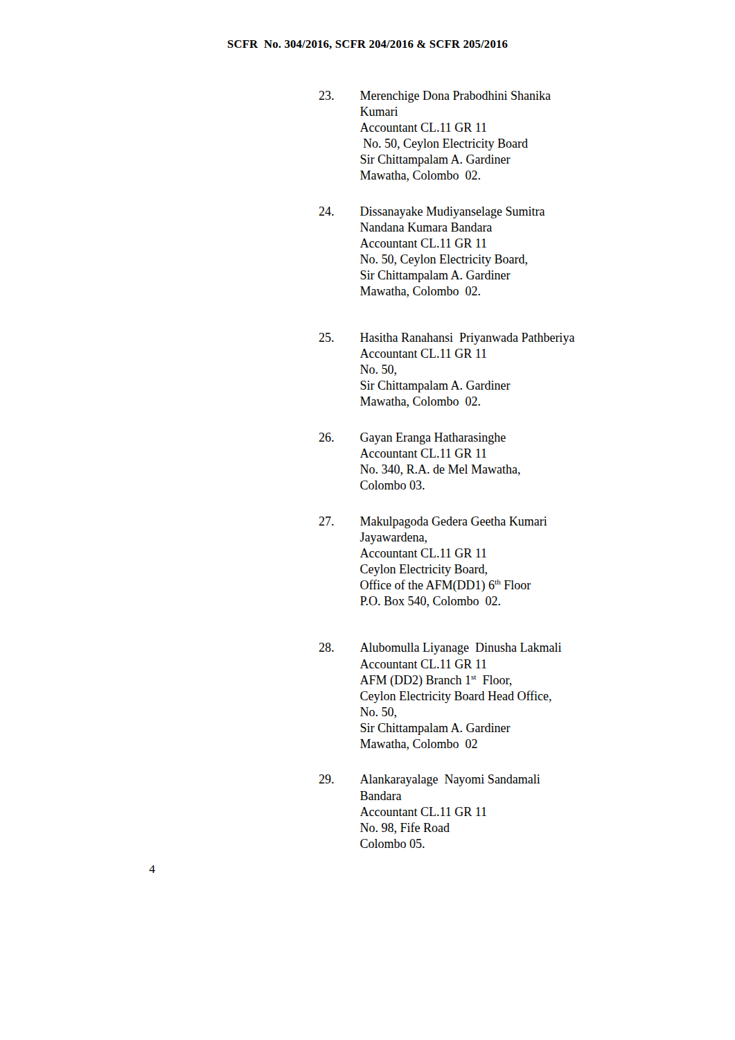SCFR No. 304/2016, SCFR 204/2016 & SCFR 205/2016
23.
Merenchige Dona Prabodhini Shanika
Kumari
Accountant CL.11 GR 11
No. 50, Ceylon Electricity Board
Sir Chittampalam A. Gardiner
Mawatha, Colombo 02.
24.
Dissanayake Mudiyanselage Sumitra
Nandana Kumara Bandara
Accountant CL.11 GR 11
No. 50, Ceylon Electricity Board,
Sir Chittampalam A. Gardiner
Mawatha, Colombo 02.
25.
Hasitha Ranahansi Priyanwada Pathberiya
Accountant CL.11 GR 11
No. 50,
Sir Chittampalam A. Gardiner
Mawatha, Colombo 02.
26.
Gayan Eranga Hatharasinghe
Accountant CL.11 GR 11
No. 340, R.A. de Mel Mawatha,
Colombo 03.
27.
Makulpagoda Gedera Geetha Kumari
Jayawardena,
Accountant CL.11 GR 11
Ceylon Electricity Board,
Office of the AFM(DD1) 6th Floor
P.O. Box 540, Colombo 02.
28.
Alubomulla Liyanage Dinusha Lakmali
Accountant CL.11 GR 11
AFM (DD2) Branch 1st Floor,
Ceylon Electricity Board Head Office,
No. 50,
Sir Chittampalam A. Gardiner
Mawatha, Colombo 02
29.
Alankarayalage Nayomi Sandamali
Bandara
Accountant CL.11 GR 11
No. 98, Fife Road
Colombo 05.
4